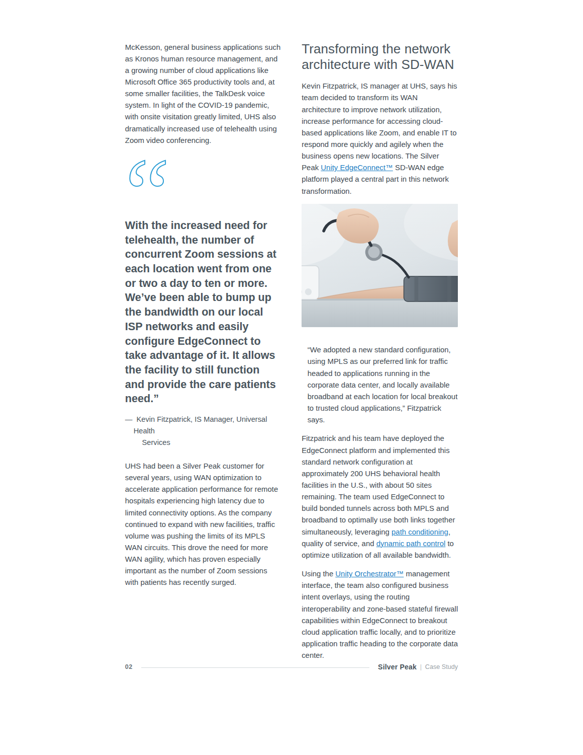McKesson, general business applications such as Kronos human resource management, and a growing number of cloud applications like Microsoft Office 365 productivity tools and, at some smaller facilities, the TalkDesk voice system. In light of the COVID-19 pandemic, with onsite visitation greatly limited, UHS also dramatically increased use of telehealth using Zoom video conferencing.
“
With the increased need for telehealth, the number of concurrent Zoom sessions at each location went from one or two a day to ten or more. We’ve been able to bump up the bandwidth on our local ISP networks and easily configure EdgeConnect to take advantage of it. It allows the facility to still function and provide the care patients need.”
— Kevin Fitzpatrick, IS Manager, Universal Health Services
UHS had been a Silver Peak customer for several years, using WAN optimization to accelerate application performance for remote hospitals experiencing high latency due to limited connectivity options. As the company continued to expand with new facilities, traffic volume was pushing the limits of its MPLS WAN circuits. This drove the need for more WAN agility, which has proven especially important as the number of Zoom sessions with patients has recently surged.
Transforming the network
architecture with SD-WAN
Kevin Fitzpatrick, IS manager at UHS, says his team decided to transform its WAN architecture to improve network utilization, increase performance for accessing cloud-based applications like Zoom, and enable IT to respond more quickly and agilely when the business opens new locations. The Silver Peak Unity EdgeConnect™ SD-WAN edge platform played a central part in this network transformation.
“We adopted a new standard configuration, using MPLS as our preferred link for traffic headed to applications running in the corporate data center, and locally available broadband at each location for local breakout to trusted cloud applications,” Fitzpatrick says.
Fitzpatrick and his team have deployed the EdgeConnect platform and implemented this standard network configuration at approximately 200 UHS behavioral health facilities in the U.S., with about 50 sites remaining. The team used EdgeConnect to build bonded tunnels across both MPLS and broadband to optimally use both links together simultaneously, leveraging path conditioning, quality of service, and dynamic path control to optimize utilization of all available bandwidth.
Using the Unity Orchestrator™ management interface, the team also configured business intent overlays, using the routing interoperability and zone-based stateful firewall capabilities within EdgeConnect to breakout cloud application traffic locally, and to prioritize application traffic heading to the corporate data center.
02 Silver Peak | Case Study